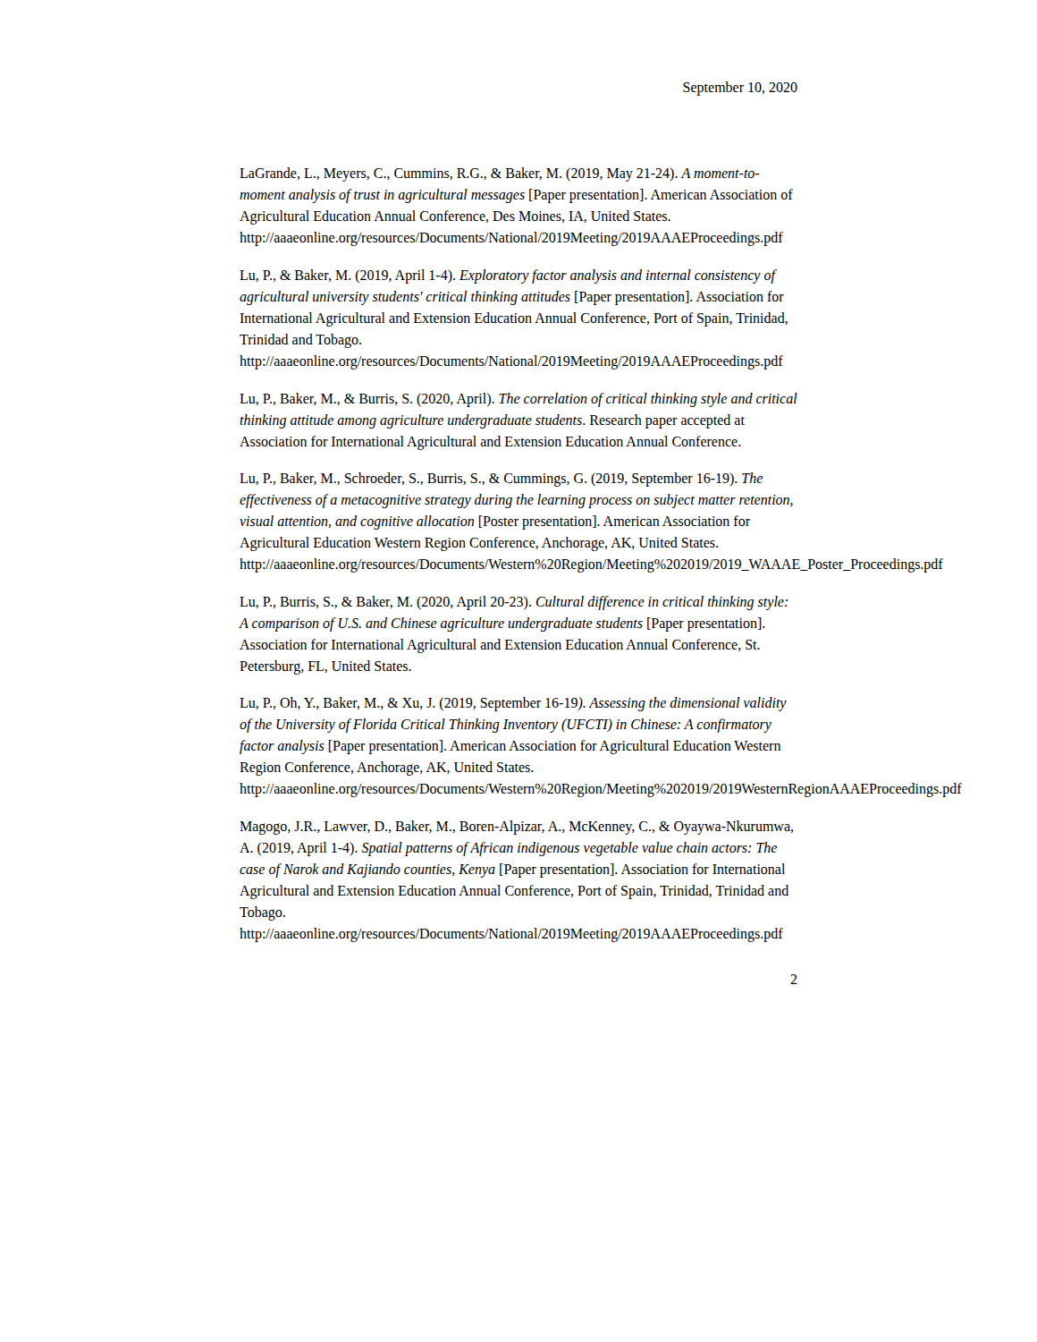September 10, 2020
LaGrande, L., Meyers, C., Cummins, R.G., & Baker, M. (2019, May 21-24). A moment-to-moment analysis of trust in agricultural messages [Paper presentation]. American Association of Agricultural Education Annual Conference, Des Moines, IA, United States. http://aaaeonline.org/resources/Documents/National/2019Meeting/2019AAAEProceedings.pdf
Lu, P., & Baker, M. (2019, April 1-4). Exploratory factor analysis and internal consistency of agricultural university students' critical thinking attitudes [Paper presentation]. Association for International Agricultural and Extension Education Annual Conference, Port of Spain, Trinidad, Trinidad and Tobago. http://aaaeonline.org/resources/Documents/National/2019Meeting/2019AAAEProceedings.pdf
Lu, P., Baker, M., & Burris, S. (2020, April). The correlation of critical thinking style and critical thinking attitude among agriculture undergraduate students. Research paper accepted at Association for International Agricultural and Extension Education Annual Conference.
Lu, P., Baker, M., Schroeder, S., Burris, S., & Cummings, G. (2019, September 16-19). The effectiveness of a metacognitive strategy during the learning process on subject matter retention, visual attention, and cognitive allocation [Poster presentation]. American Association for Agricultural Education Western Region Conference, Anchorage, AK, United States. http://aaaeonline.org/resources/Documents/Western%20Region/Meeting%202019/2019_WAAAE_Poster_Proceedings.pdf
Lu, P., Burris, S., & Baker, M. (2020, April 20-23). Cultural difference in critical thinking style: A comparison of U.S. and Chinese agriculture undergraduate students [Paper presentation]. Association for International Agricultural and Extension Education Annual Conference, St. Petersburg, FL, United States.
Lu, P., Oh, Y., Baker, M., & Xu, J. (2019, September 16-19). Assessing the dimensional validity of the University of Florida Critical Thinking Inventory (UFCTI) in Chinese: A confirmatory factor analysis [Paper presentation]. American Association for Agricultural Education Western Region Conference, Anchorage, AK, United States. http://aaaeonline.org/resources/Documents/Western%20Region/Meeting%202019/2019WesternRegionAAAEProceedings.pdf
Magogo, J.R., Lawver, D., Baker, M., Boren-Alpizar, A., McKenney, C., & Oyaywa-Nkurumwa, A. (2019, April 1-4). Spatial patterns of African indigenous vegetable value chain actors: The case of Narok and Kajiando counties, Kenya [Paper presentation]. Association for International Agricultural and Extension Education Annual Conference, Port of Spain, Trinidad, Trinidad and Tobago. http://aaaeonline.org/resources/Documents/National/2019Meeting/2019AAAEProceedings.pdf
2